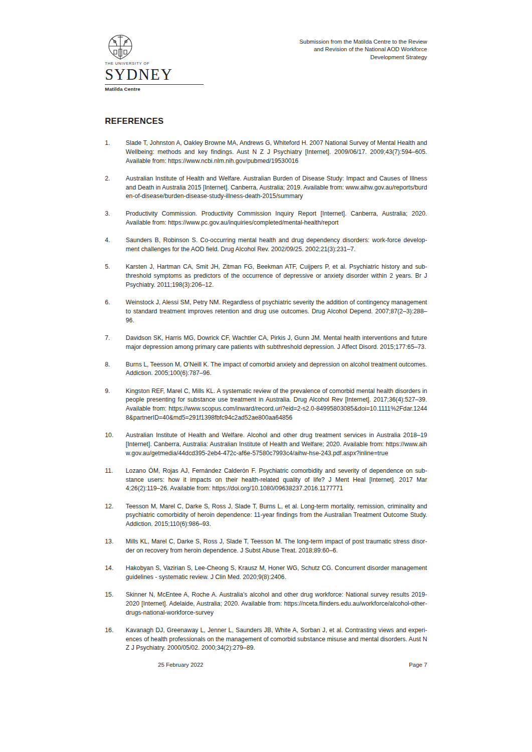The University of
SYDNEY
Matilda Centre
Submission from the Matilda Centre to the Review
and Revision of the National AOD Workforce
Development Strategy
REFERENCES
Slade T, Johnston A, Oakley Browne MA, Andrews G, Whiteford H. 2007 National Survey of Mental Health and Wellbeing: methods and key findings. Aust N Z J Psychiatry [Internet]. 2009/06/17. 2009;43(7):594–605. Available from: https://www.ncbi.nlm.nih.gov/pubmed/19530016
Australian Institute of Health and Welfare. Australian Burden of Disease Study: Impact and Causes of Illness and Death in Australia 2015 [Internet]. Canberra, Australia; 2019. Available from: www.aihw.gov.au/reports/burden-of-disease/burden-disease-study-illness-death-2015/summary
Productivity Commission. Productivity Commission Inquiry Report [Internet]. Canberra, Australia; 2020. Available from: https://www.pc.gov.au/inquiries/completed/mental-health/report
Saunders B, Robinson S. Co-occurring mental health and drug dependency disorders: work-force development challenges for the AOD field. Drug Alcohol Rev. 2002/09/25. 2002;21(3):231–7.
Karsten J, Hartman CA, Smit JH, Zitman FG, Beekman ATF, Cuijpers P, et al. Psychiatric history and subthreshold symptoms as predictors of the occurrence of depressive or anxiety disorder within 2 years. Br J Psychiatry. 2011;198(3):206–12.
Weinstock J, Alessi SM, Petry NM. Regardless of psychiatric severity the addition of contingency management to standard treatment improves retention and drug use outcomes. Drug Alcohol Depend. 2007;87(2–3):288–96.
Davidson SK, Harris MG, Dowrick CF, Wachtler CA, Pirkis J, Gunn JM. Mental health interventions and future major depression among primary care patients with subthreshold depression. J Affect Disord. 2015;177:65–73.
Burns L, Teesson M, O’Neill K. The impact of comorbid anxiety and depression on alcohol treatment outcomes. Addiction. 2005;100(6):787–96.
Kingston REF, Marel C, Mills KL. A systematic review of the prevalence of comorbid mental health disorders in people presenting for substance use treatment in Australia. Drug Alcohol Rev [Internet]. 2017;36(4):527–39. Available from: https://www.scopus.com/inward/record.uri?eid=2-s2.0-84995803085&doi=10.1111%2Fdar.12448&partnerID=40&md5=291f1398fbfc94c2ad52ae800aa64856
Australian Institute of Health and Welfare. Alcohol and other drug treatment services in Australia 2018–19 [Internet]. Canberra, Australia: Australian Institute of Health and Welfare; 2020. Available from: https://www.aihw.gov.au/getmedia/44dcd395-2eb4-472c-af6e-57580c7993c4/aihw-hse-243.pdf.aspx?inline=true
Lozano ÓM, Rojas AJ, Fernández Calderón F. Psychiatric comorbidity and severity of dependence on substance users: how it impacts on their health-related quality of life? J Ment Heal [Internet]. 2017 Mar 4;26(2):119–26. Available from: https://doi.org/10.1080/09638237.2016.1177771
Teesson M, Marel C, Darke S, Ross J, Slade T, Burns L, et al. Long-term mortality, remission, criminality and psychiatric comorbidity of heroin dependence: 11-year findings from the Australian Treatment Outcome Study. Addiction. 2015;110(6):986–93.
Mills KL, Marel C, Darke S, Ross J, Slade T, Teesson M. The long-term impact of post traumatic stress disorder on recovery from heroin dependence. J Subst Abuse Treat. 2018;89:60–6.
Hakobyan S, Vazirian S, Lee-Cheong S, Krausz M, Honer WG, Schutz CG. Concurrent disorder management guidelines - systematic review. J Clin Med. 2020;9(8):2406.
Skinner N, McEntee A, Roche A. Australia’s alcohol and other drug workforce: National survey results 2019-2020 [Internet]. Adelaide, Australia; 2020. Available from: https://nceta.flinders.edu.au/workforce/alcohol-other-drugs-national-workforce-survey
Kavanagh DJ, Greenaway L, Jenner L, Saunders JB, White A, Sorban J, et al. Contrasting views and experiences of health professionals on the management of comorbid substance misuse and mental disorders. Aust N Z J Psychiatry. 2000/05/02. 2000;34(2):279–89.
25 February 2022 Page 7